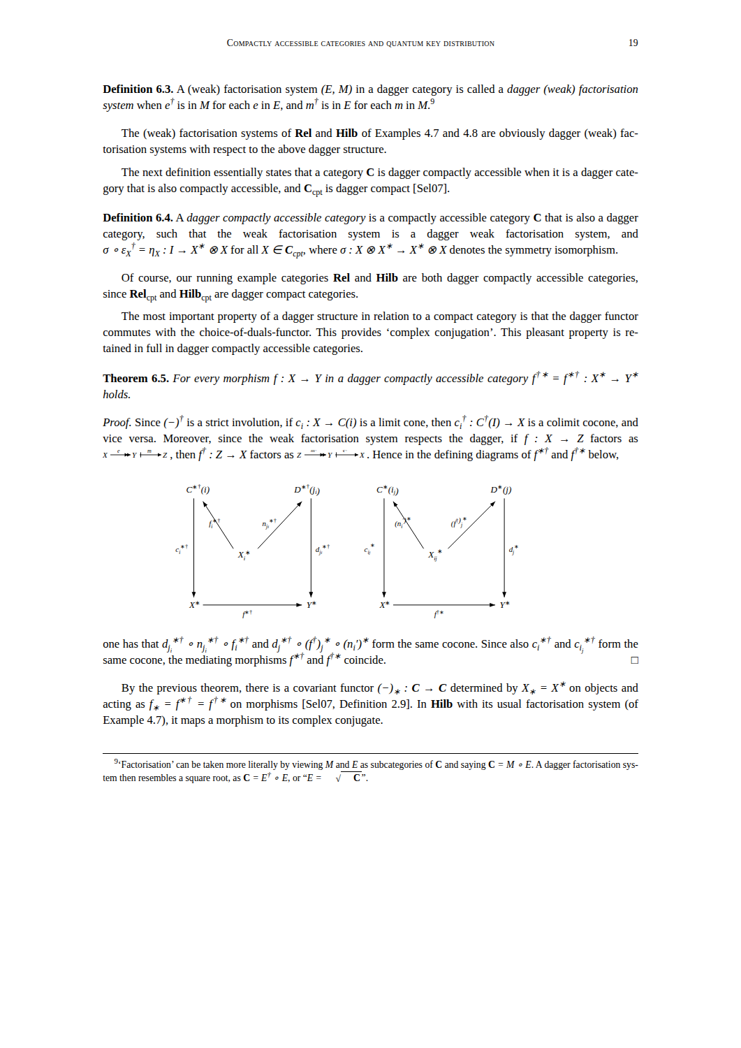Compactly accessible categories and quantum key distribution 19
Definition 6.3. A (weak) factorisation system (E, M) in a dagger category is called a dagger (weak) factorisation system when e† is in M for each e in E, and m† is in E for each m in M.9
The (weak) factorisation systems of Rel and Hilb of Examples 4.7 and 4.8 are obviously dagger (weak) factorisation systems with respect to the above dagger structure.
The next definition essentially states that a category C is dagger compactly accessible when it is a dagger category that is also compactly accessible, and Ccpt is dagger compact [Sel07].
Definition 6.4. A dagger compactly accessible category is a compactly accessible category C that is also a dagger category, such that the weak factorisation system is a dagger weak factorisation system, and σ ∘ εX† = ηX : I → X∗ ⊗ X for all X ∈ Ccpt, where σ : X ⊗ X∗ → X∗ ⊗ X denotes the symmetry isomorphism.
Of course, our running example categories Rel and Hilb are both dagger compactly accessible categories, since Relcpt and Hilbcpt are dagger compact categories.
The most important property of a dagger structure in relation to a compact category is that the dagger functor commutes with the choice-of-duals-functor. This provides ‘complex conjugation’. This pleasant property is retained in full in dagger compactly accessible categories.
Theorem 6.5. For every morphism f : X → Y in a dagger compactly accessible category f†∗ = f∗† : X∗ → Y∗ holds.
Proof. Since (−)† is a strict involution, if ci : X → C(i) is a limit cone, then ci† : C†(I) → X is a colimit cocone, and vice versa. Moreover, since the weak factorisation system respects the dagger, if f : X → Z factors as X e Y m Z , then f† : Z → X factors as Z m† Y e† X . Hence in the defining diagrams of f∗† and f†∗ below,
C∗†(i) D∗†(ji) Xi∗ X∗ Y∗ ci∗† dji∗† fi∗† nji∗† f∗† C∗(ij) D∗(j) Xij∗ X∗ Y∗ cij∗ dj∗ (ni′)∗ (f†)j∗ f†∗
one has that dji∗† ∘ nji∗† ∘ fi∗† and dj∗† ∘ (f†)j∗ ∘ (ni′)∗ form the same cocone. Since also ci∗† and cij∗† form the same cocone, the mediating morphisms f∗† and f†∗ coincide.
By the previous theorem, there is a covariant functor (−)∗ : C → C determined by X∗ = X∗ on objects and acting as f∗ = f∗† = f†∗ on morphisms [Sel07, Definition 2.9]. In Hilb with its usual factorisation system (of Example 4.7), it maps a morphism to its complex conjugate.
9‘Factorisation’ can be taken more literally by viewing M and E as subcategories of C and saying C = M ∘ E. A dagger factorisation system then resembles a square root, as C = E† ∘ E, or “E = √C”.